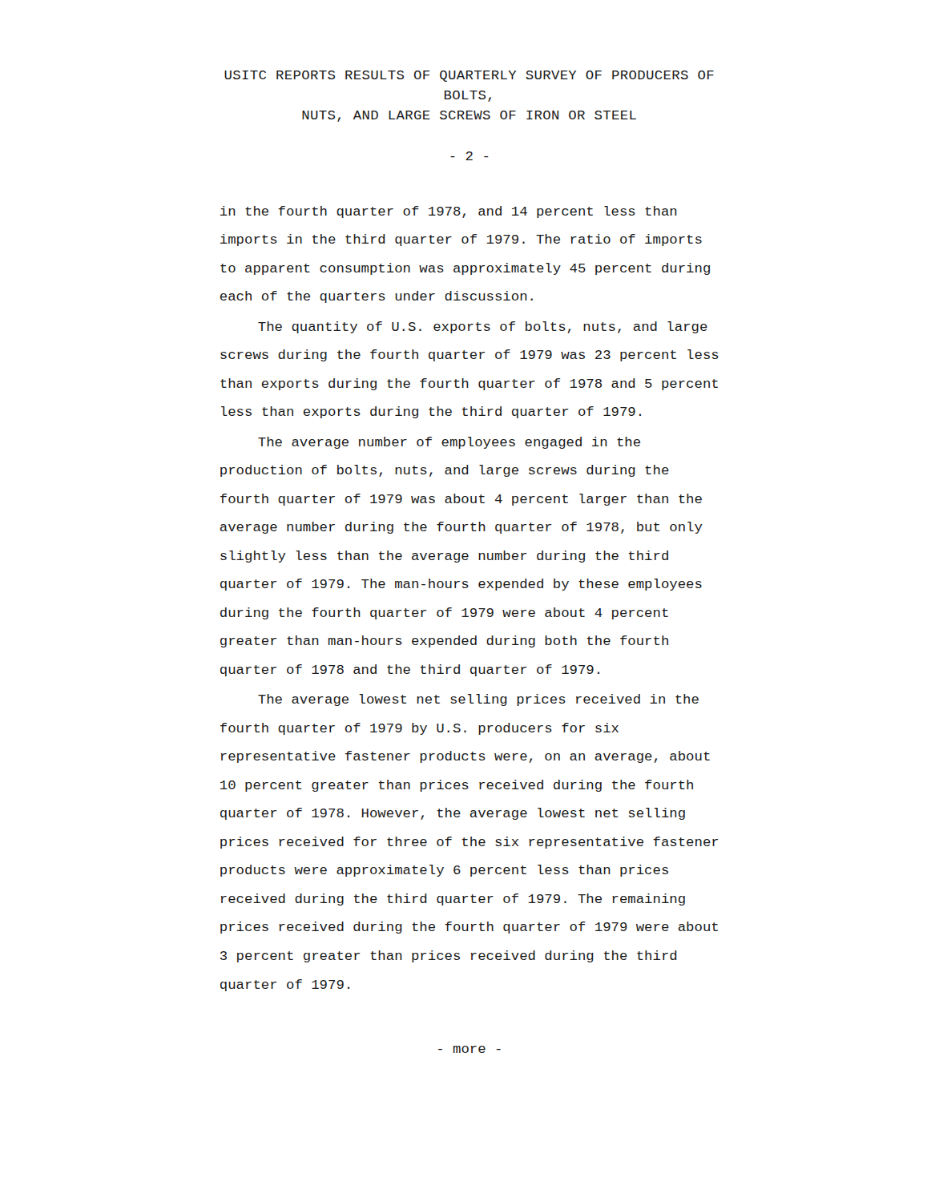USITC REPORTS RESULTS OF QUARTERLY SURVEY OF PRODUCERS OF BOLTS, NUTS, AND LARGE SCREWS OF IRON OR STEEL
- 2 -
in the fourth quarter of 1978, and 14 percent less than imports in the third quarter of 1979. The ratio of imports to apparent consumption was approximately 45 percent during each of the quarters under discussion.
The quantity of U.S. exports of bolts, nuts, and large screws during the fourth quarter of 1979 was 23 percent less than exports during the fourth quarter of 1978 and 5 percent less than exports during the third quarter of 1979.
The average number of employees engaged in the production of bolts, nuts, and large screws during the fourth quarter of 1979 was about 4 percent larger than the average number during the fourth quarter of 1978, but only slightly less than the average number during the third quarter of 1979. The man-hours expended by these employees during the fourth quarter of 1979 were about 4 percent greater than man-hours expended during both the fourth quarter of 1978 and the third quarter of 1979.
The average lowest net selling prices received in the fourth quarter of 1979 by U.S. producers for six representative fastener products were, on an average, about 10 percent greater than prices received during the fourth quarter of 1978. However, the average lowest net selling prices received for three of the six representative fastener products were approximately 6 percent less than prices received during the third quarter of 1979. The remaining prices received during the fourth quarter of 1979 were about 3 percent greater than prices received during the third quarter of 1979.
- more -